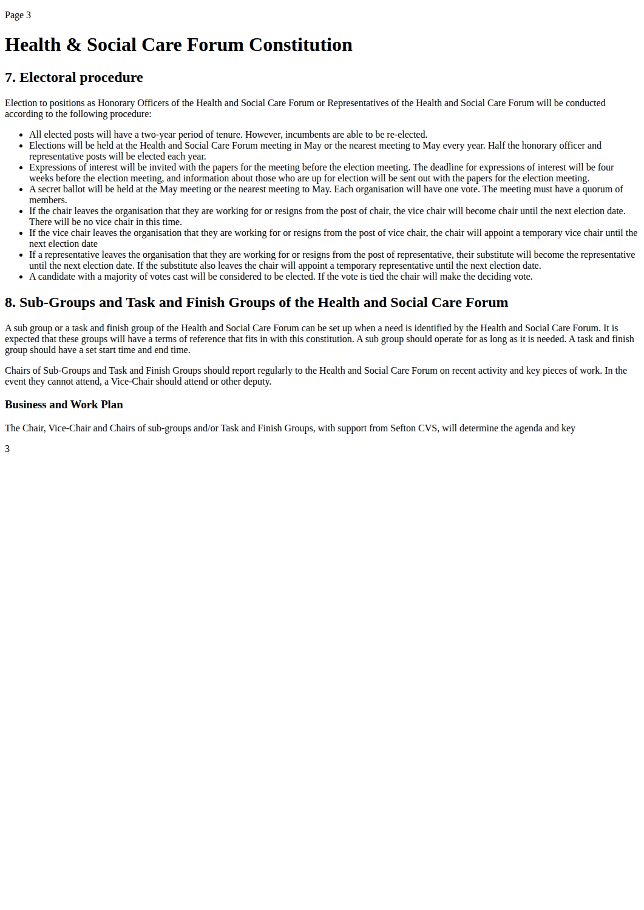Page 3
Health & Social Care Forum Constitution
7. Electoral procedure
Election to positions as Honorary Officers of the Health and Social Care Forum or Representatives of the Health and Social Care Forum will be conducted according to the following procedure:
All elected posts will have a two-year period of tenure. However, incumbents are able to be re-elected.
Elections will be held at the Health and Social Care Forum meeting in May or the nearest meeting to May every year. Half the honorary officer and representative posts will be elected each year.
Expressions of interest will be invited with the papers for the meeting before the election meeting. The deadline for expressions of interest will be four weeks before the election meeting, and information about those who are up for election will be sent out with the papers for the election meeting.
A secret ballot will be held at the May meeting or the nearest meeting to May. Each organisation will have one vote. The meeting must have a quorum of members.
If the chair leaves the organisation that they are working for or resigns from the post of chair, the vice chair will become chair until the next election date. There will be no vice chair in this time.
If the vice chair leaves the organisation that they are working for or resigns from the post of vice chair, the chair will appoint a temporary vice chair until the next election date
If a representative leaves the organisation that they are working for or resigns from the post of representative, their substitute will become the representative until the next election date. If the substitute also leaves the chair will appoint a temporary representative until the next election date.
A candidate with a majority of votes cast will be considered to be elected. If the vote is tied the chair will make the deciding vote.
8. Sub-Groups and Task and Finish Groups of the Health and Social Care Forum
A sub group or a task and finish group of the Health and Social Care Forum can be set up when a need is identified by the Health and Social Care Forum. It is expected that these groups will have a terms of reference that fits in with this constitution. A sub group should operate for as long as it is needed. A task and finish group should have a set start time and end time.
Chairs of Sub-Groups and Task and Finish Groups should report regularly to the Health and Social Care Forum on recent activity and key pieces of work. In the event they cannot attend, a Vice-Chair should attend or other deputy.
Business and Work Plan
The Chair, Vice-Chair and Chairs of sub-groups and/or Task and Finish Groups, with support from Sefton CVS, will determine the agenda and key
3